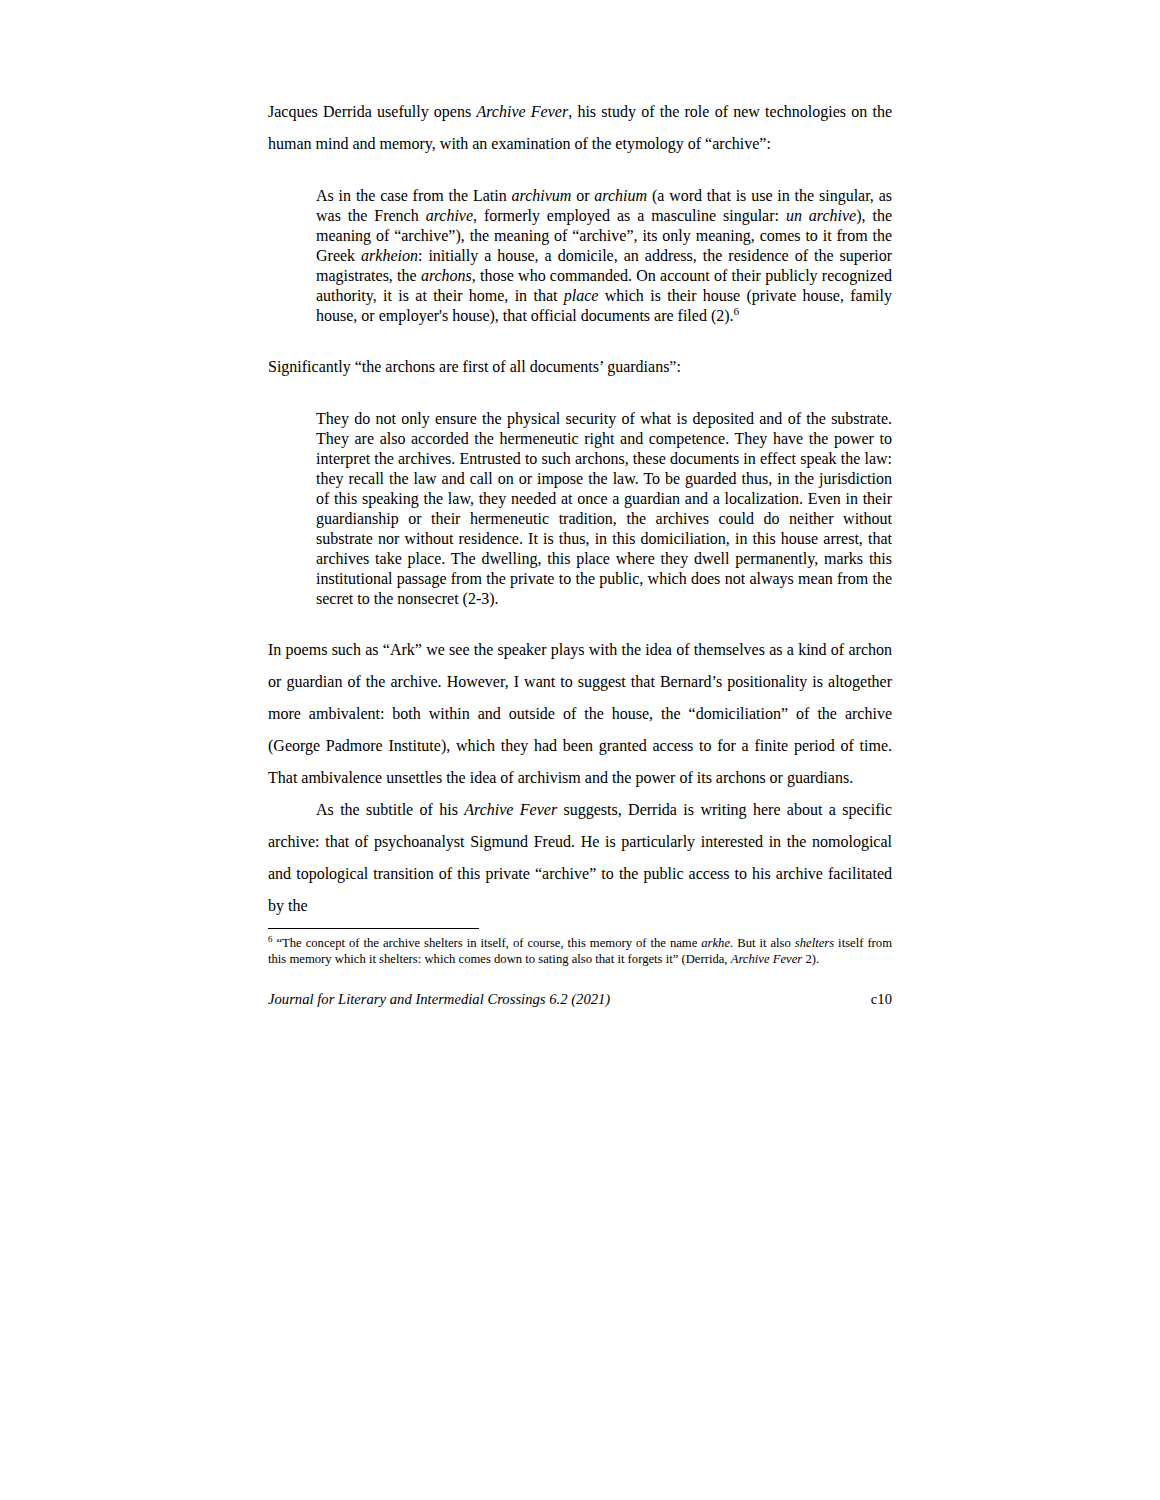Jacques Derrida usefully opens Archive Fever, his study of the role of new technologies on the human mind and memory, with an examination of the etymology of “archive”:
As in the case from the Latin archivum or archium (a word that is use in the singular, as was the French archive, formerly employed as a masculine singular: un archive), the meaning of “archive”), the meaning of “archive”, its only meaning, comes to it from the Greek arkheion: initially a house, a domicile, an address, the residence of the superior magistrates, the archons, those who commanded. On account of their publicly recognized authority, it is at their home, in that place which is their house (private house, family house, or employer's house), that official documents are filed (2).6
Significantly “the archons are first of all documents’ guardians”:
They do not only ensure the physical security of what is deposited and of the substrate. They are also accorded the hermeneutic right and competence. They have the power to interpret the archives. Entrusted to such archons, these documents in effect speak the law: they recall the law and call on or impose the law. To be guarded thus, in the jurisdiction of this speaking the law, they needed at once a guardian and a localization. Even in their guardianship or their hermeneutic tradition, the archives could do neither without substrate nor without residence. It is thus, in this domiciliation, in this house arrest, that archives take place. The dwelling, this place where they dwell permanently, marks this institutional passage from the private to the public, which does not always mean from the secret to the nonsecret (2-3).
In poems such as “Ark” we see the speaker plays with the idea of themselves as a kind of archon or guardian of the archive. However, I want to suggest that Bernard’s positionality is altogether more ambivalent: both within and outside of the house, the “domiciliation” of the archive (George Padmore Institute), which they had been granted access to for a finite period of time. That ambivalence unsettles the idea of archivism and the power of its archons or guardians.
As the subtitle of his Archive Fever suggests, Derrida is writing here about a specific archive: that of psychoanalyst Sigmund Freud. He is particularly interested in the nomological and topological transition of this private “archive” to the public access to his archive facilitated by the
6 “The concept of the archive shelters in itself, of course, this memory of the name arkhe. But it also shelters itself from this memory which it shelters: which comes down to sating also that it forgets it” (Derrida, Archive Fever 2).
Journal for Literary and Intermedial Crossings 6.2 (2021) c10